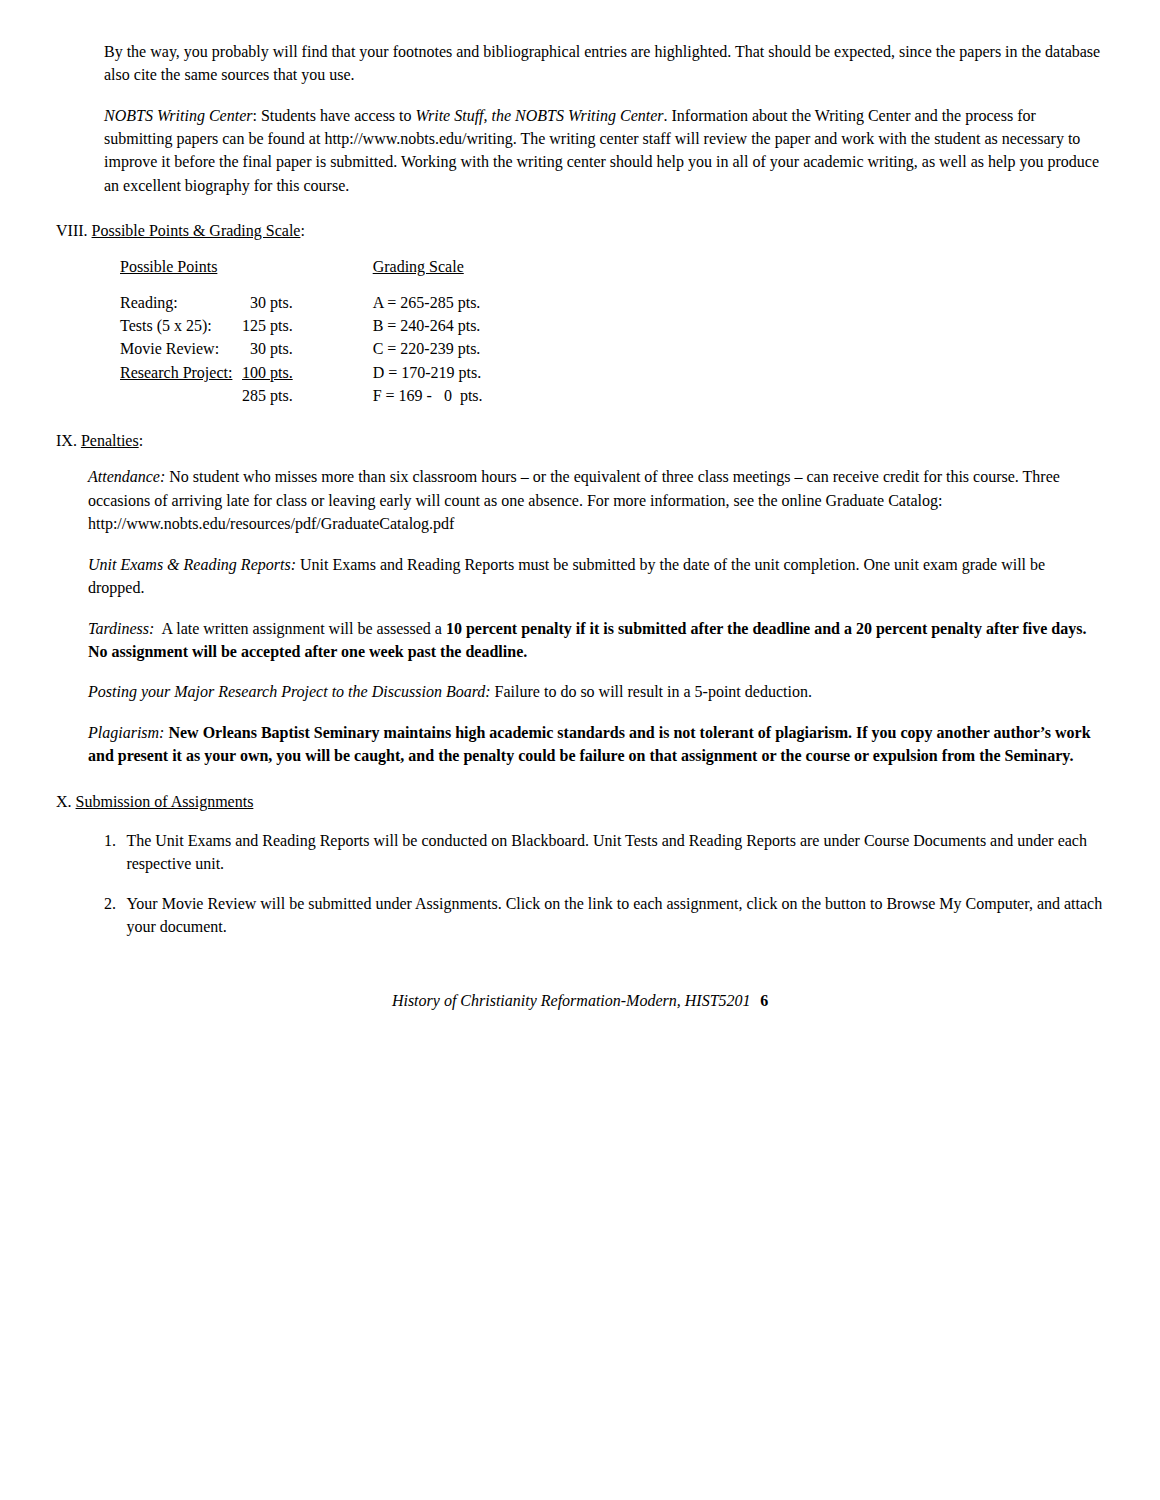By the way, you probably will find that your footnotes and bibliographical entries are highlighted. That should be expected, since the papers in the database also cite the same sources that you use.
NOBTS Writing Center: Students have access to Write Stuff, the NOBTS Writing Center. Information about the Writing Center and the process for submitting papers can be found at http://www.nobts.edu/writing. The writing center staff will review the paper and work with the student as necessary to improve it before the final paper is submitted. Working with the writing center should help you in all of your academic writing, as well as help you produce an excellent biography for this course.
VIII. Possible Points & Grading Scale:
| Possible Points | | Grading Scale |
| Reading: | 30 pts. | A = 265-285 pts. |
| Tests (5 x 25): | 125 pts. | B = 240-264 pts. |
| Movie Review: | 30 pts. | C = 220-239 pts. |
| Research Project: | 100 pts. | D = 170-219 pts. |
| | 285 pts. | F = 169 - 0 pts. |
IX. Penalties:
Attendance: No student who misses more than six classroom hours – or the equivalent of three class meetings – can receive credit for this course. Three occasions of arriving late for class or leaving early will count as one absence. For more information, see the online Graduate Catalog: http://www.nobts.edu/resources/pdf/GraduateCatalog.pdf
Unit Exams & Reading Reports: Unit Exams and Reading Reports must be submitted by the date of the unit completion. One unit exam grade will be dropped.
Tardiness: A late written assignment will be assessed a 10 percent penalty if it is submitted after the deadline and a 20 percent penalty after five days. No assignment will be accepted after one week past the deadline.
Posting your Major Research Project to the Discussion Board: Failure to do so will result in a 5-point deduction.
Plagiarism: New Orleans Baptist Seminary maintains high academic standards and is not tolerant of plagiarism. If you copy another author’s work and present it as your own, you will be caught, and the penalty could be failure on that assignment or the course or expulsion from the Seminary.
X. Submission of Assignments
The Unit Exams and Reading Reports will be conducted on Blackboard. Unit Tests and Reading Reports are under Course Documents and under each respective unit.
Your Movie Review will be submitted under Assignments. Click on the link to each assignment, click on the button to Browse My Computer, and attach your document.
History of Christianity Reformation-Modern, HIST52016